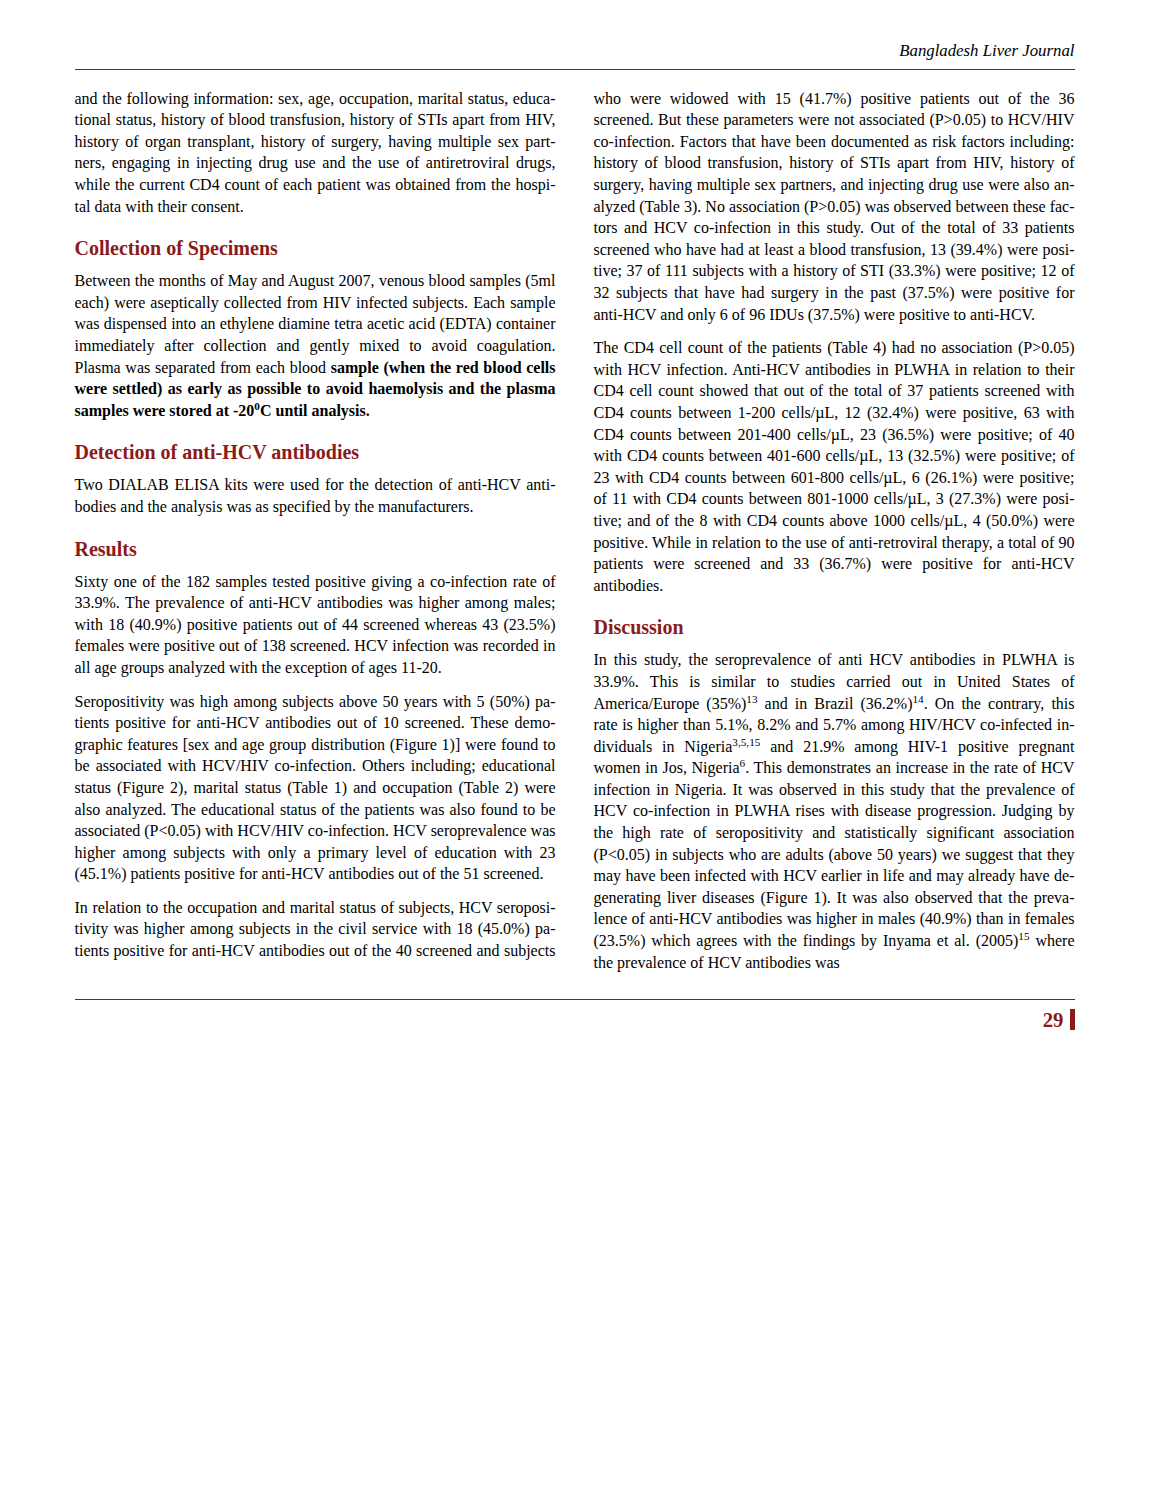Bangladesh Liver Journal
and the following information: sex, age, occupation, marital status, educational status, history of blood transfusion, history of STIs apart from HIV, history of organ transplant, history of surgery, having multiple sex partners, engaging in injecting drug use and the use of antiretroviral drugs, while the current CD4 count of each patient was obtained from the hospital data with their consent.
Collection of Specimens
Between the months of May and August 2007, venous blood samples (5ml each) were aseptically collected from HIV infected subjects. Each sample was dispensed into an ethylene diamine tetra acetic acid (EDTA) container immediately after collection and gently mixed to avoid coagulation. Plasma was separated from each blood sample (when the red blood cells were settled) as early as possible to avoid haemolysis and the plasma samples were stored at -200C until analysis.
Detection of anti-HCV antibodies
Two DIALAB ELISA kits were used for the detection of anti-HCV antibodies and the analysis was as specified by the manufacturers.
Results
Sixty one of the 182 samples tested positive giving a co-infection rate of 33.9%. The prevalence of anti-HCV antibodies was higher among males; with 18 (40.9%) positive patients out of 44 screened whereas 43 (23.5%) females were positive out of 138 screened. HCV infection was recorded in all age groups analyzed with the exception of ages 11-20.
Seropositivity was high among subjects above 50 years with 5 (50%) patients positive for anti-HCV antibodies out of 10 screened. These demographic features [sex and age group distribution (Figure 1)] were found to be associated with HCV/HIV co-infection. Others including; educational status (Figure 2), marital status (Table 1) and occupation (Table 2) were also analyzed. The educational status of the patients was also found to be associated (P<0.05) with HCV/HIV co-infection. HCV seroprevalence was higher among subjects with only a primary level of education with 23 (45.1%) patients positive for anti-HCV antibodies out of the 51 screened.
In relation to the occupation and marital status of subjects, HCV seropositivity was higher among subjects in the civil service with 18 (45.0%) patients positive for anti-HCV antibodies out of the 40 screened and subjects who were widowed with 15 (41.7%) positive patients out of the 36 screened. But these parameters were not associated (P>0.05) to HCV/HIV co-infection. Factors that have been documented as risk factors including: history of blood transfusion, history of STIs apart from HIV, history of surgery, having multiple sex partners, and injecting drug use were also analyzed (Table 3). No association (P>0.05) was observed between these factors and HCV co-infection in this study. Out of the total of 33 patients screened who have had at least a blood transfusion, 13 (39.4%) were positive; 37 of 111 subjects with a history of STI (33.3%) were positive; 12 of 32 subjects that have had surgery in the past (37.5%) were positive for anti-HCV and only 6 of 96 IDUs (37.5%) were positive to anti-HCV.
The CD4 cell count of the patients (Table 4) had no association (P>0.05) with HCV infection. Anti-HCV antibodies in PLWHA in relation to their CD4 cell count showed that out of the total of 37 patients screened with CD4 counts between 1-200 cells/µL, 12 (32.4%) were positive, 63 with CD4 counts between 201-400 cells/µL, 23 (36.5%) were positive; of 40 with CD4 counts between 401-600 cells/µL, 13 (32.5%) were positive; of 23 with CD4 counts between 601-800 cells/µL, 6 (26.1%) were positive; of 11 with CD4 counts between 801-1000 cells/µL, 3 (27.3%) were positive; and of the 8 with CD4 counts above 1000 cells/µL, 4 (50.0%) were positive. While in relation to the use of anti-retroviral therapy, a total of 90 patients were screened and 33 (36.7%) were positive for anti-HCV antibodies.
Discussion
In this study, the seroprevalence of anti HCV antibodies in PLWHA is 33.9%. This is similar to studies carried out in United States of America/Europe (35%)13 and in Brazil (36.2%)14. On the contrary, this rate is higher than 5.1%, 8.2% and 5.7% among HIV/HCV co-infected individuals in Nigeria3,5,15 and 21.9% among HIV-1 positive pregnant women in Jos, Nigeria6. This demonstrates an increase in the rate of HCV infection in Nigeria. It was observed in this study that the prevalence of HCV co-infection in PLWHA rises with disease progression. Judging by the high rate of seropositivity and statistically significant association (P<0.05) in subjects who are adults (above 50 years) we suggest that they may have been infected with HCV earlier in life and may already have degenerating liver diseases (Figure 1). It was also observed that the prevalence of anti-HCV antibodies was higher in males (40.9%) than in females (23.5%) which agrees with the findings by Inyama et al. (2005)15 where the prevalence of HCV antibodies was
29